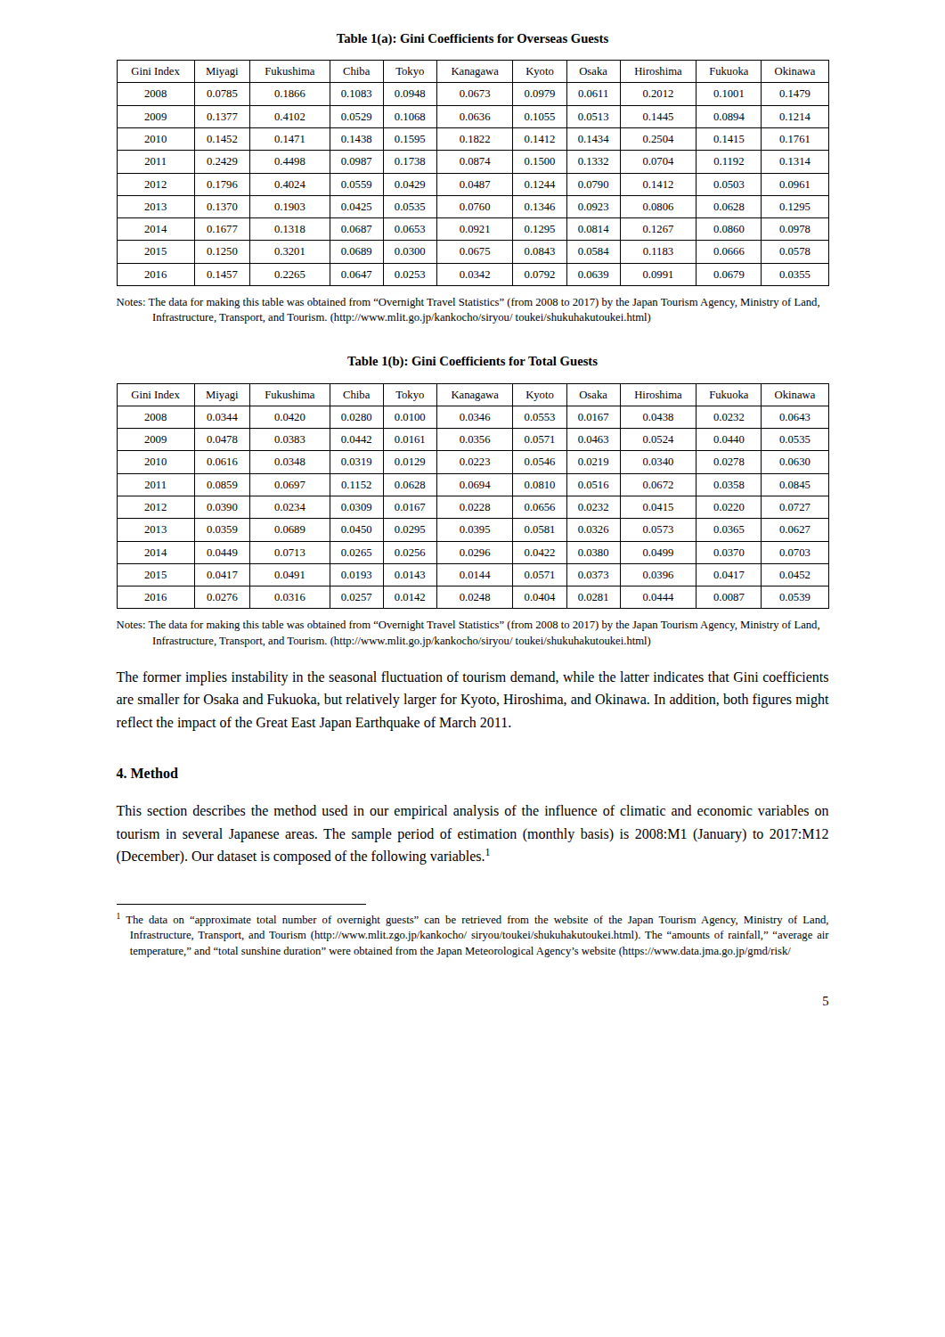Table 1(a): Gini Coefficients for Overseas Guests
| Gini Index | Miyagi | Fukushima | Chiba | Tokyo | Kanagawa | Kyoto | Osaka | Hiroshima | Fukuoka | Okinawa |
| --- | --- | --- | --- | --- | --- | --- | --- | --- | --- | --- |
| 2008 | 0.0785 | 0.1866 | 0.1083 | 0.0948 | 0.0673 | 0.0979 | 0.0611 | 0.2012 | 0.1001 | 0.1479 |
| 2009 | 0.1377 | 0.4102 | 0.0529 | 0.1068 | 0.0636 | 0.1055 | 0.0513 | 0.1445 | 0.0894 | 0.1214 |
| 2010 | 0.1452 | 0.1471 | 0.1438 | 0.1595 | 0.1822 | 0.1412 | 0.1434 | 0.2504 | 0.1415 | 0.1761 |
| 2011 | 0.2429 | 0.4498 | 0.0987 | 0.1738 | 0.0874 | 0.1500 | 0.1332 | 0.0704 | 0.1192 | 0.1314 |
| 2012 | 0.1796 | 0.4024 | 0.0559 | 0.0429 | 0.0487 | 0.1244 | 0.0790 | 0.1412 | 0.0503 | 0.0961 |
| 2013 | 0.1370 | 0.1903 | 0.0425 | 0.0535 | 0.0760 | 0.1346 | 0.0923 | 0.0806 | 0.0628 | 0.1295 |
| 2014 | 0.1677 | 0.1318 | 0.0687 | 0.0653 | 0.0921 | 0.1295 | 0.0814 | 0.1267 | 0.0860 | 0.0978 |
| 2015 | 0.1250 | 0.3201 | 0.0689 | 0.0300 | 0.0675 | 0.0843 | 0.0584 | 0.1183 | 0.0666 | 0.0578 |
| 2016 | 0.1457 | 0.2265 | 0.0647 | 0.0253 | 0.0342 | 0.0792 | 0.0639 | 0.0991 | 0.0679 | 0.0355 |
Notes: The data for making this table was obtained from “Overnight Travel Statistics” (from 2008 to 2017) by the Japan Tourism Agency, Ministry of Land, Infrastructure, Transport, and Tourism. (http://www.mlit.go.jp/kankocho/siryou/ toukei/shukuhakutoukei.html)
Table 1(b): Gini Coefficients for Total Guests
| Gini Index | Miyagi | Fukushima | Chiba | Tokyo | Kanagawa | Kyoto | Osaka | Hiroshima | Fukuoka | Okinawa |
| --- | --- | --- | --- | --- | --- | --- | --- | --- | --- | --- |
| 2008 | 0.0344 | 0.0420 | 0.0280 | 0.0100 | 0.0346 | 0.0553 | 0.0167 | 0.0438 | 0.0232 | 0.0643 |
| 2009 | 0.0478 | 0.0383 | 0.0442 | 0.0161 | 0.0356 | 0.0571 | 0.0463 | 0.0524 | 0.0440 | 0.0535 |
| 2010 | 0.0616 | 0.0348 | 0.0319 | 0.0129 | 0.0223 | 0.0546 | 0.0219 | 0.0340 | 0.0278 | 0.0630 |
| 2011 | 0.0859 | 0.0697 | 0.1152 | 0.0628 | 0.0694 | 0.0810 | 0.0516 | 0.0672 | 0.0358 | 0.0845 |
| 2012 | 0.0390 | 0.0234 | 0.0309 | 0.0167 | 0.0228 | 0.0656 | 0.0232 | 0.0415 | 0.0220 | 0.0727 |
| 2013 | 0.0359 | 0.0689 | 0.0450 | 0.0295 | 0.0395 | 0.0581 | 0.0326 | 0.0573 | 0.0365 | 0.0627 |
| 2014 | 0.0449 | 0.0713 | 0.0265 | 0.0256 | 0.0296 | 0.0422 | 0.0380 | 0.0499 | 0.0370 | 0.0703 |
| 2015 | 0.0417 | 0.0491 | 0.0193 | 0.0143 | 0.0144 | 0.0571 | 0.0373 | 0.0396 | 0.0417 | 0.0452 |
| 2016 | 0.0276 | 0.0316 | 0.0257 | 0.0142 | 0.0248 | 0.0404 | 0.0281 | 0.0444 | 0.0087 | 0.0539 |
Notes: The data for making this table was obtained from “Overnight Travel Statistics” (from 2008 to 2017) by the Japan Tourism Agency, Ministry of Land, Infrastructure, Transport, and Tourism. (http://www.mlit.go.jp/kankocho/siryou/ toukei/shukuhakutoukei.html)
The former implies instability in the seasonal fluctuation of tourism demand, while the latter indicates that Gini coefficients are smaller for Osaka and Fukuoka, but relatively larger for Kyoto, Hiroshima, and Okinawa. In addition, both figures might reflect the impact of the Great East Japan Earthquake of March 2011.
4. Method
This section describes the method used in our empirical analysis of the influence of climatic and economic variables on tourism in several Japanese areas. The sample period of estimation (monthly basis) is 2008:M1 (January) to 2017:M12 (December). Our dataset is composed of the following variables.1
1 The data on “approximate total number of overnight guests” can be retrieved from the website of the Japan Tourism Agency, Ministry of Land, Infrastructure, Transport, and Tourism (http://www.mlit.zgo.jp/kankocho/ siryou/toukei/shukuhakutoukei.html). The “amounts of rainfall,” “average air temperature,” and “total sunshine duration” were obtained from the Japan Meteorological Agency’s website (https://www.data.jma.go.jp/gmd/risk/
5